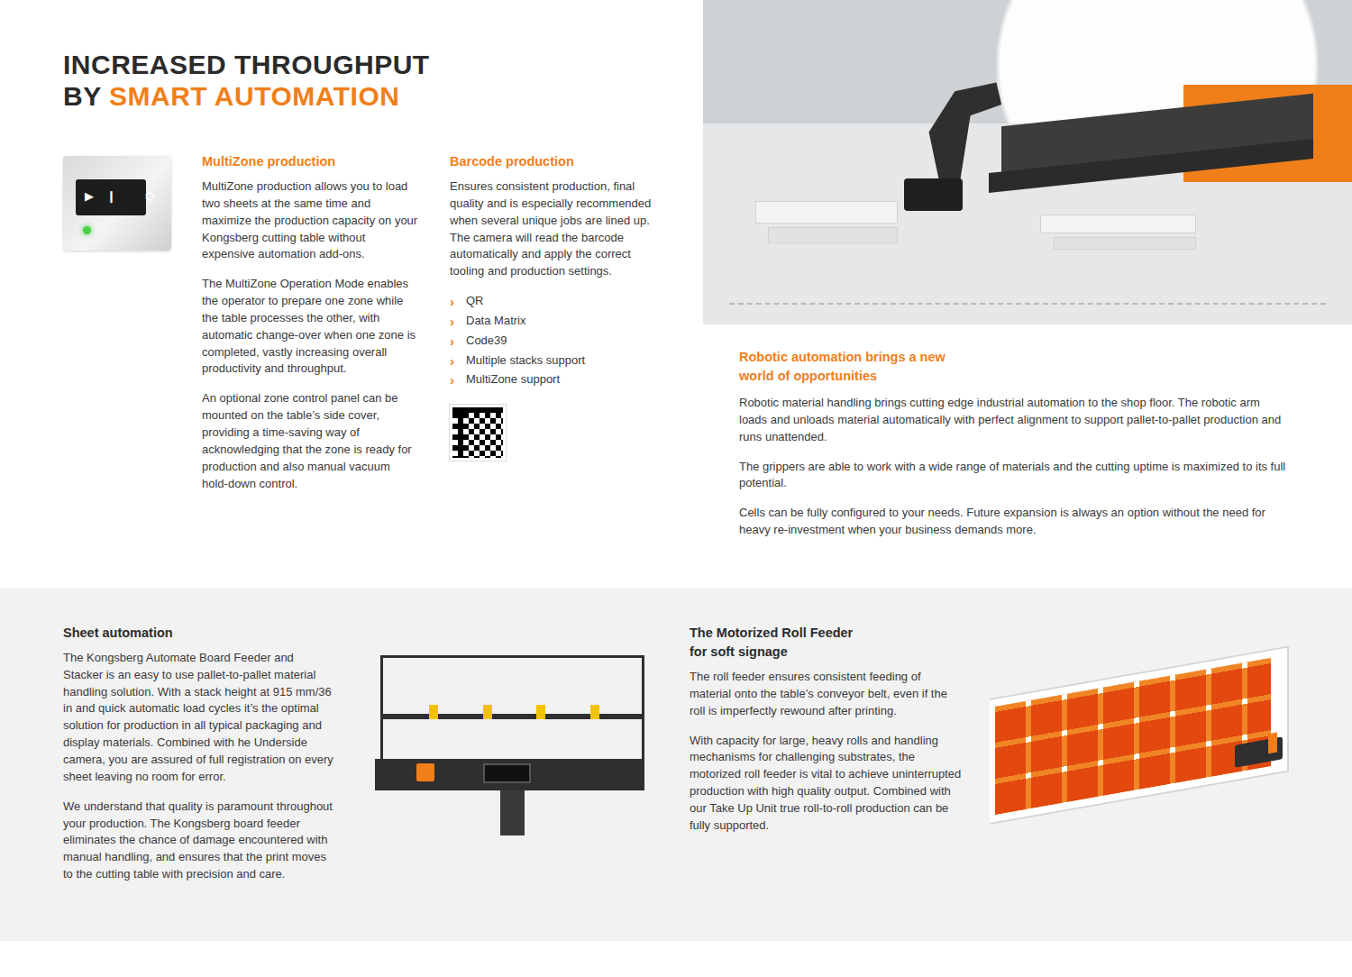Increased Throughput
by Smart Automation
▶❙ ⛭
MultiZone production
MultiZone production allows you to load two sheets at the same time and maximize the production capacity on your Kongsberg cutting table without expensive automation add-ons.
The MultiZone Operation Mode enables the operator to prepare one zone while the table processes the other, with automatic change-over when one zone is completed, vastly increasing overall productivity and throughput.
An optional zone control panel can be mounted on the table’s side cover, providing a time-saving way of acknowledging that the zone is ready for production and also manual vacuum hold-down control.
Barcode production
Ensures consistent production, final quality and is especially recommended when several unique jobs are lined up. The camera will read the barcode automatically and apply the correct tooling and production settings.
QR
Data Matrix
Code39
Multiple stacks support
MultiZone support
Robotic automation brings a new
world of opportunities
Robotic material handling brings cutting edge industrial automation to the shop floor. The robotic arm loads and unloads material automatically with perfect alignment to support pallet-to-pallet production and runs unattended.
The grippers are able to work with a wide range of materials and the cutting uptime is maximized to its full potential.
Cells can be fully configured to your needs. Future expansion is always an option without the need for heavy re-investment when your business demands more.
Sheet automation
The Kongsberg Automate Board Feeder and Stacker is an easy to use pallet-to-pallet material handling solution. With a stack height at 915 mm/36 in and quick automatic load cycles it’s the optimal solution for production in all typical packaging and display materials. Combined with he Underside camera, you are assured of full registration on every sheet leaving no room for error.
We understand that quality is paramount throughout your production. The Kongsberg board feeder eliminates the chance of damage encountered with manual handling, and ensures that the print moves to the cutting table with precision and care.
The Motorized Roll Feeder
for soft signage
The roll feeder ensures consistent feeding of material onto the table’s conveyor belt, even if the roll is imperfectly rewound after printing.
With capacity for large, heavy rolls and handling mechanisms for challenging substrates, the motorized roll feeder is vital to achieve uninterrupted production with high quality output. Combined with our Take Up Unit true roll-to-roll production can be fully supported.